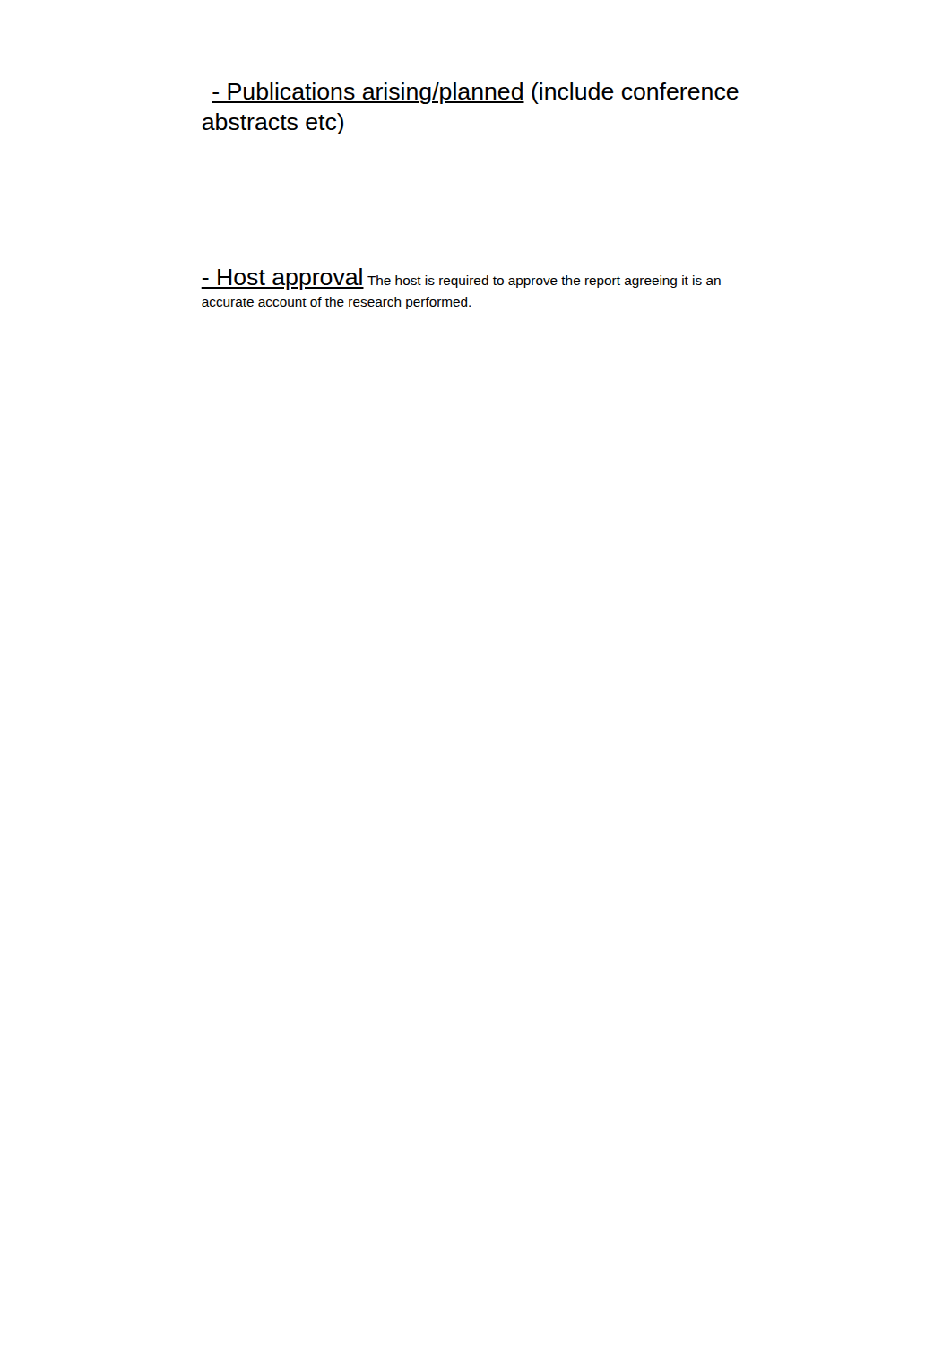- Publications arising/planned (include conference abstracts etc)
- Host approval The host is required to approve the report agreeing it is an accurate account of the research performed.